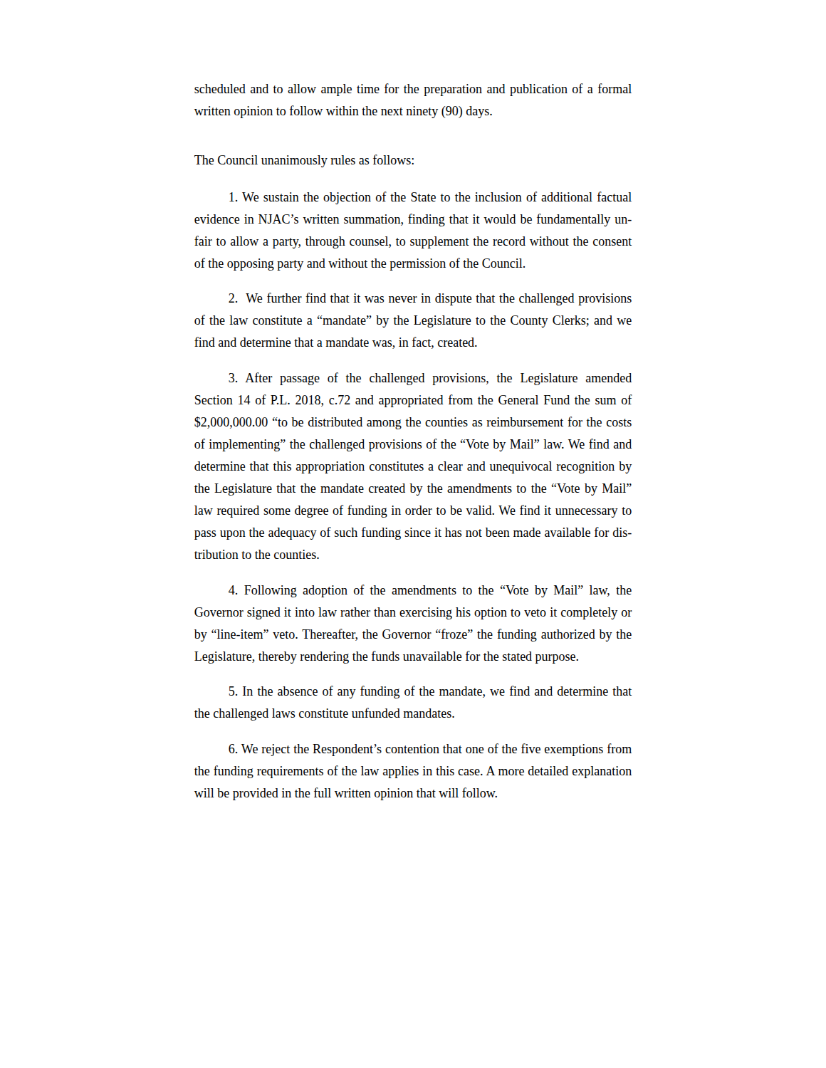scheduled and to allow ample time for the preparation and publication of a formal written opinion to follow within the next ninety (90) days.
The Council unanimously rules as follows:
1. We sustain the objection of the State to the inclusion of additional factual evidence in NJAC’s written summation, finding that it would be fundamentally unfair to allow a party, through counsel, to supplement the record without the consent of the opposing party and without the permission of the Council.
2. We further find that it was never in dispute that the challenged provisions of the law constitute a “mandate” by the Legislature to the County Clerks; and we find and determine that a mandate was, in fact, created.
3. After passage of the challenged provisions, the Legislature amended Section 14 of P.L. 2018, c.72 and appropriated from the General Fund the sum of $2,000,000.00 “to be distributed among the counties as reimbursement for the costs of implementing” the challenged provisions of the “Vote by Mail” law. We find and determine that this appropriation constitutes a clear and unequivocal recognition by the Legislature that the mandate created by the amendments to the “Vote by Mail” law required some degree of funding in order to be valid. We find it unnecessary to pass upon the adequacy of such funding since it has not been made available for distribution to the counties.
4. Following adoption of the amendments to the “Vote by Mail” law, the Governor signed it into law rather than exercising his option to veto it completely or by “line-item” veto. Thereafter, the Governor “froze” the funding authorized by the Legislature, thereby rendering the funds unavailable for the stated purpose.
5. In the absence of any funding of the mandate, we find and determine that the challenged laws constitute unfunded mandates.
6. We reject the Respondent’s contention that one of the five exemptions from the funding requirements of the law applies in this case. A more detailed explanation will be provided in the full written opinion that will follow.